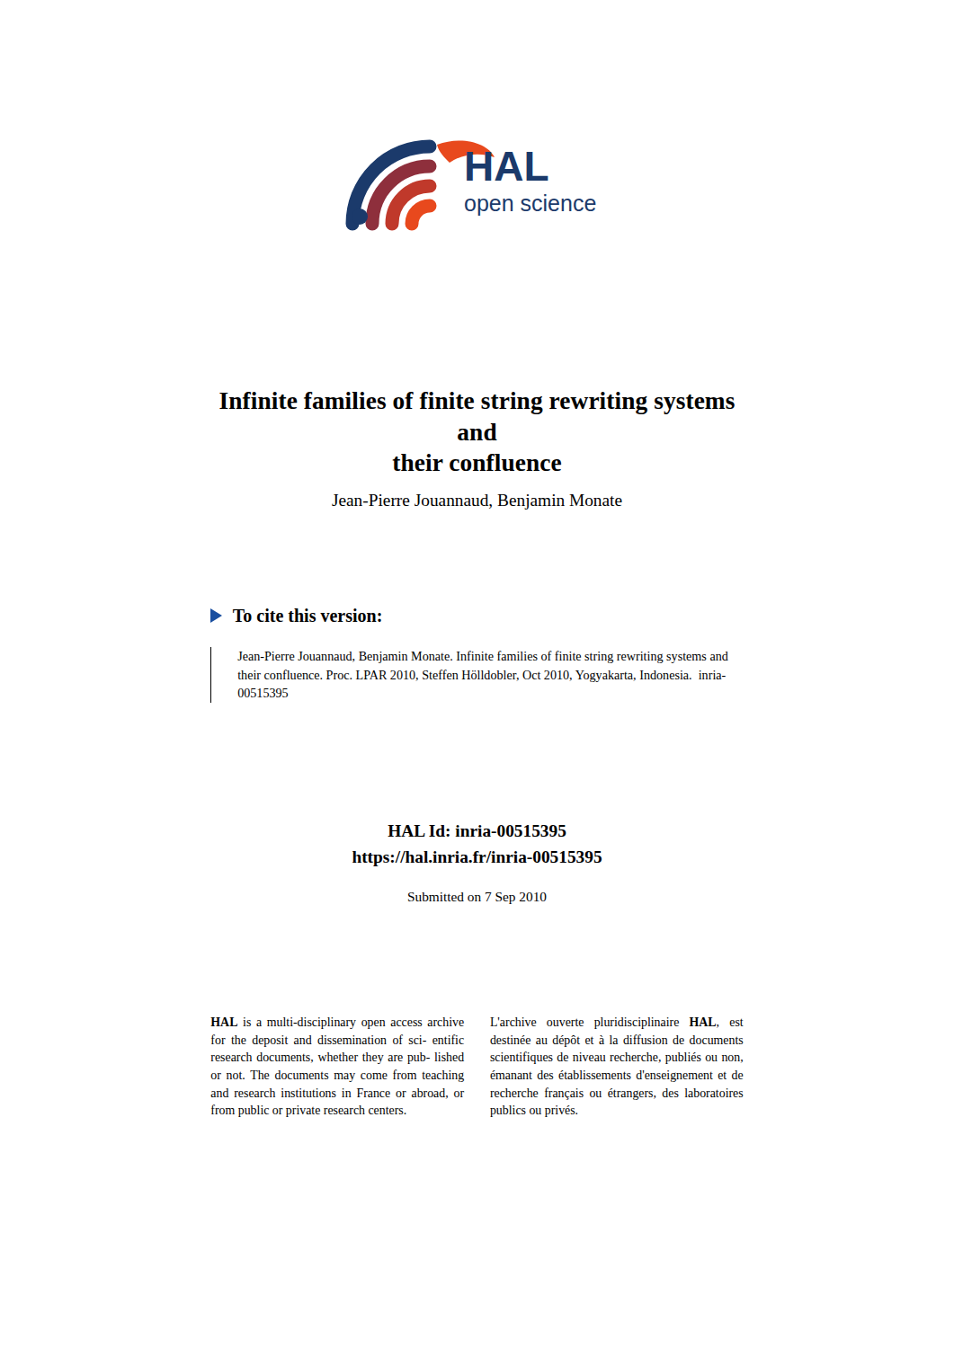HAL open science
Infinite families of finite string rewriting systems and
their confluence
Jean-Pierre Jouannaud, Benjamin Monate
To cite this version:
Jean-Pierre Jouannaud, Benjamin Monate. Infinite families of finite string rewriting systems and their confluence. Proc. LPAR 2010, Steffen Hölldobler, Oct 2010, Yogyakarta, Indonesia. inria-00515395
HAL Id: inria-00515395
https://hal.inria.fr/inria-00515395
Submitted on 7 Sep 2010
HAL is a multi-disciplinary open access archive for the deposit and dissemination of sci- entific research documents, whether they are pub- lished or not. The documents may come from teaching and research institutions in France or abroad, or from public or private research centers.
L'archive ouverte pluridisciplinaire HAL, est destinée au dépôt et à la diffusion de documents scientifiques de niveau recherche, publiés ou non, émanant des établissements d'enseignement et de recherche français ou étrangers, des laboratoires publics ou privés.